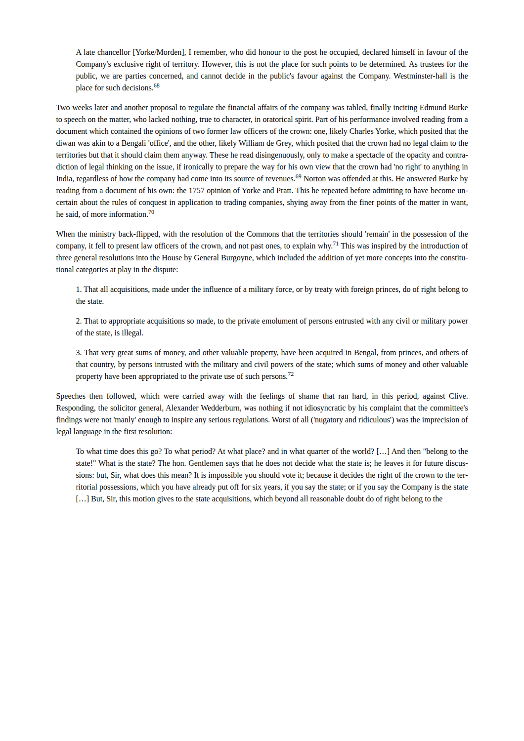A late chancellor [Yorke/Morden], I remember, who did honour to the post he occupied, declared himself in favour of the Company's exclusive right of territory. However, this is not the place for such points to be determined. As trustees for the public, we are parties concerned, and cannot decide in the public's favour against the Company. Westminster-hall is the place for such decisions.68
Two weeks later and another proposal to regulate the financial affairs of the company was tabled, finally inciting Edmund Burke to speech on the matter, who lacked nothing, true to character, in oratorical spirit. Part of his performance involved reading from a document which contained the opinions of two former law officers of the crown: one, likely Charles Yorke, which posited that the diwan was akin to a Bengali 'office', and the other, likely William de Grey, which posited that the crown had no legal claim to the territories but that it should claim them anyway. These he read disingenuously, only to make a spectacle of the opacity and contradiction of legal thinking on the issue, if ironically to prepare the way for his own view that the crown had 'no right' to anything in India, regardless of how the company had come into its source of revenues.69 Norton was offended at this. He answered Burke by reading from a document of his own: the 1757 opinion of Yorke and Pratt. This he repeated before admitting to have become uncertain about the rules of conquest in application to trading companies, shying away from the finer points of the matter in want, he said, of more information.70
When the ministry back-flipped, with the resolution of the Commons that the territories should 'remain' in the possession of the company, it fell to present law officers of the crown, and not past ones, to explain why.71 This was inspired by the introduction of three general resolutions into the House by General Burgoyne, which included the addition of yet more concepts into the constitutional categories at play in the dispute:
1. That all acquisitions, made under the influence of a military force, or by treaty with foreign princes, do of right belong to the state.
2. That to appropriate acquisitions so made, to the private emolument of persons entrusted with any civil or military power of the state, is illegal.
3. That very great sums of money, and other valuable property, have been acquired in Bengal, from princes, and others of that country, by persons intrusted with the military and civil powers of the state; which sums of money and other valuable property have been appropriated to the private use of such persons.72
Speeches then followed, which were carried away with the feelings of shame that ran hard, in this period, against Clive. Responding, the solicitor general, Alexander Wedderburn, was nothing if not idiosyncratic by his complaint that the committee's findings were not 'manly' enough to inspire any serious regulations. Worst of all ('nugatory and ridiculous') was the imprecision of legal language in the first resolution:
To what time does this go? To what period? At what place? and in what quarter of the world? […] And then "belong to the state!" What is the state? The hon. Gentlemen says that he does not decide what the state is; he leaves it for future discussions: but, Sir, what does this mean? It is impossible you should vote it; because it decides the right of the crown to the territorial possessions, which you have already put off for six years, if you say the state; or if you say the Company is the state […] But, Sir, this motion gives to the state acquisitions, which beyond all reasonable doubt do of right belong to the